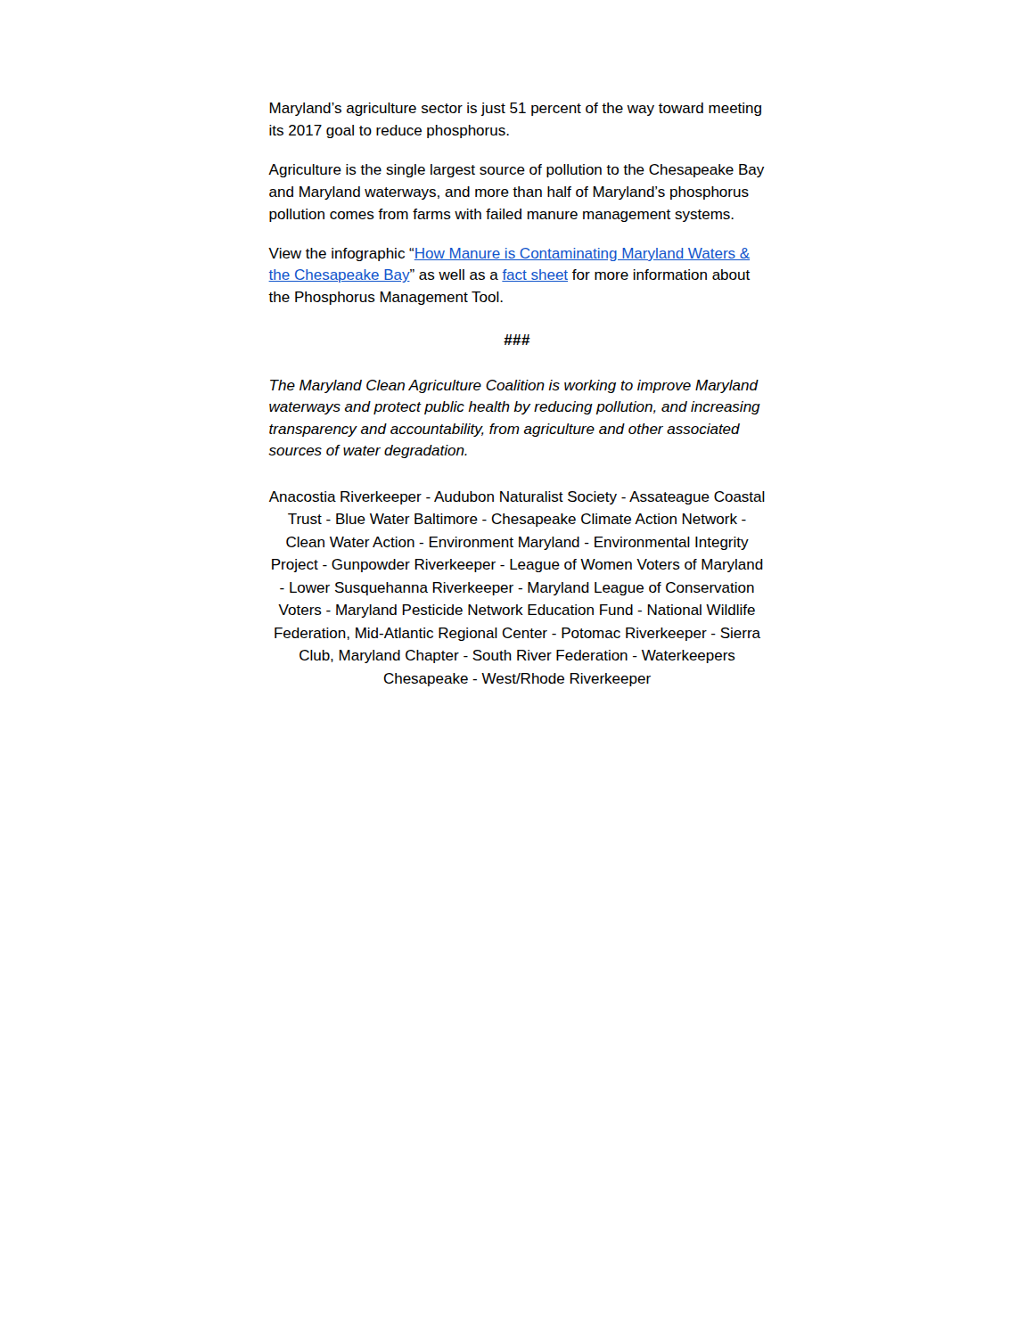Maryland’s agriculture sector is just 51 percent of the way toward meeting its 2017 goal to reduce phosphorus.
Agriculture is the single largest source of pollution to the Chesapeake Bay and Maryland waterways, and more than half of Maryland’s phosphorus pollution comes from farms with failed manure management systems.
View the infographic “How Manure is Contaminating Maryland Waters & the Chesapeake Bay” as well as a fact sheet for more information about the Phosphorus Management Tool.
###
The Maryland Clean Agriculture Coalition is working to improve Maryland waterways and protect public health by reducing pollution, and increasing transparency and accountability, from agriculture and other associated sources of water degradation.
Anacostia Riverkeeper - Audubon Naturalist Society - Assateague Coastal Trust - Blue Water Baltimore - Chesapeake Climate Action Network - Clean Water Action - Environment Maryland - Environmental Integrity Project - Gunpowder Riverkeeper - League of Women Voters of Maryland - Lower Susquehanna Riverkeeper - Maryland League of Conservation Voters - Maryland Pesticide Network Education Fund - National Wildlife Federation, Mid-Atlantic Regional Center - Potomac Riverkeeper - Sierra Club, Maryland Chapter - South River Federation - Waterkeepers Chesapeake - West/Rhode Riverkeeper